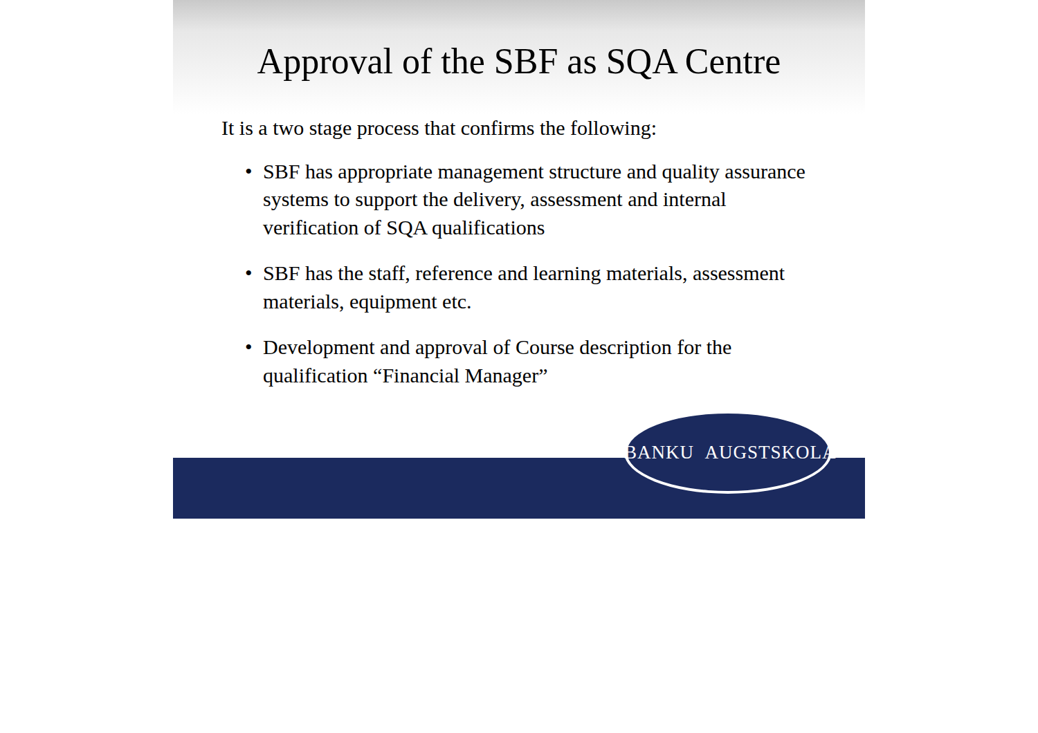Approval of the SBF as SQA Centre
It is a two stage process that confirms the following:
SBF has appropriate management structure and quality assurance systems to support the delivery, assessment and internal verification of SQA qualifications
SBF has the staff, reference and learning materials, assessment materials, equipment etc.
Development and approval of Course description for the qualification “Financial Manager”
BANKU AUGSTSKOLA